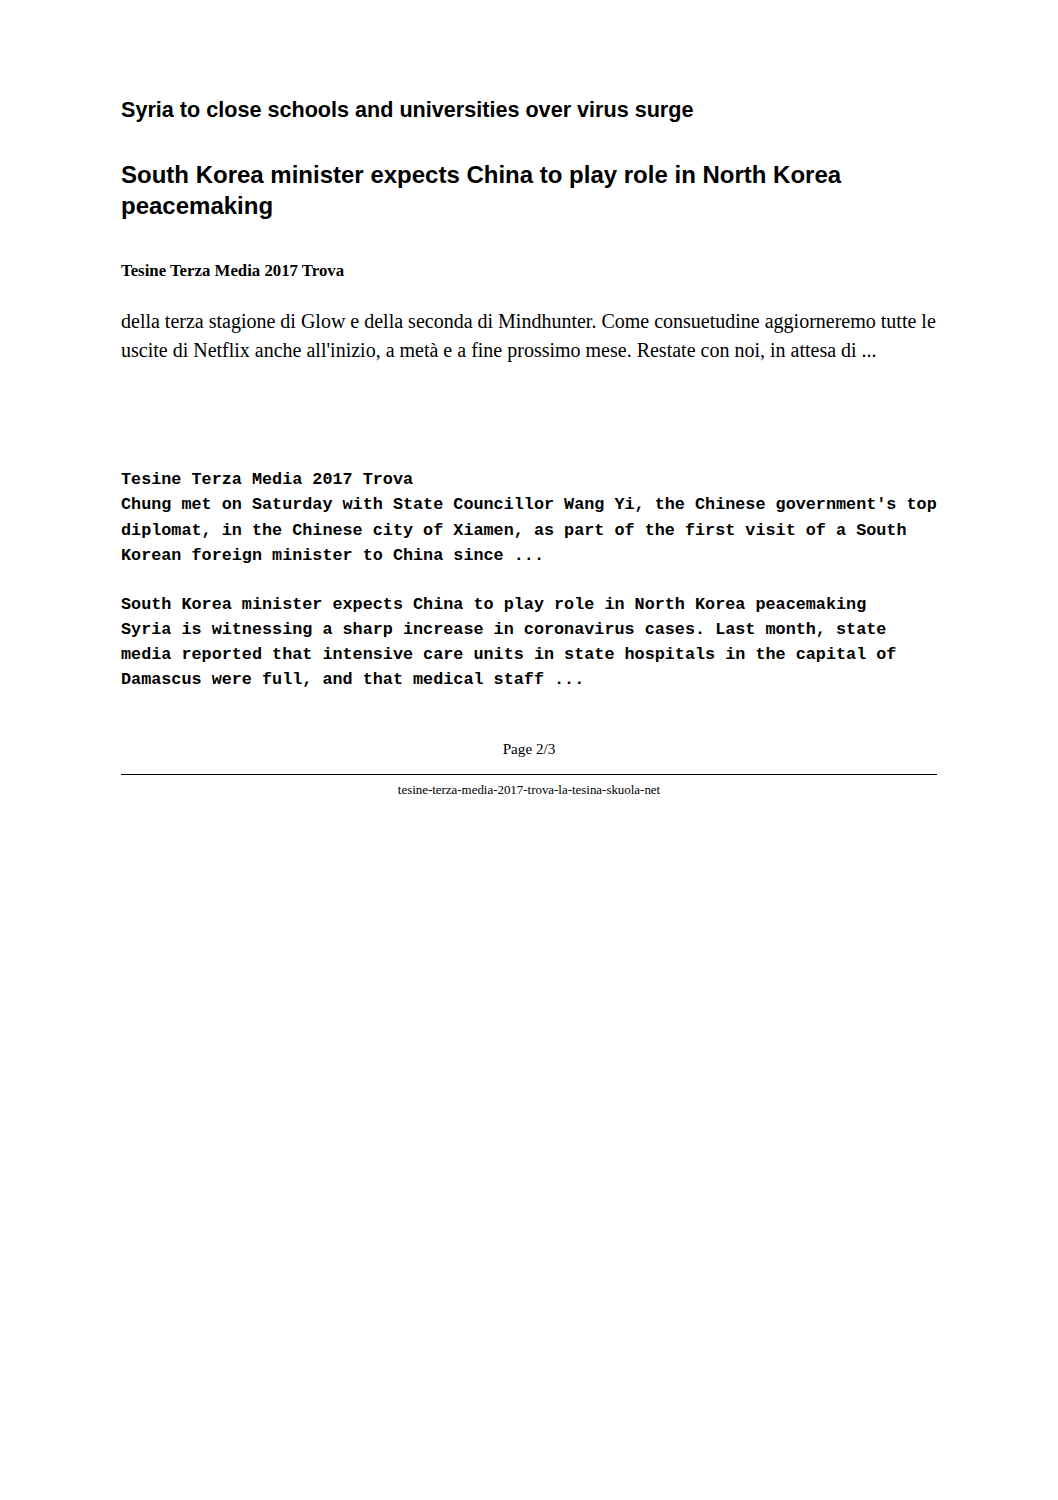Syria to close schools and universities over virus surge
South Korea minister expects China to play role in North Korea peacemaking
Tesine Terza Media 2017 Trova
della terza stagione di Glow e della seconda di Mindhunter. Come consuetudine aggiorneremo tutte le uscite di Netflix anche all'inizio, a metà e a fine prossimo mese. Restate con noi, in attesa di ...
Tesine Terza Media 2017 Trova
Chung met on Saturday with State Councillor Wang Yi, the Chinese government's top diplomat, in the Chinese city of Xiamen, as part of the first visit of a South Korean foreign minister to China since ...
South Korea minister expects China to play role in North Korea peacemaking
Syria is witnessing a sharp increase in coronavirus cases. Last month, state media reported that intensive care units in state hospitals in the capital of Damascus were full, and that medical staff ...
Page 2/3
tesine-terza-media-2017-trova-la-tesina-skuola-net